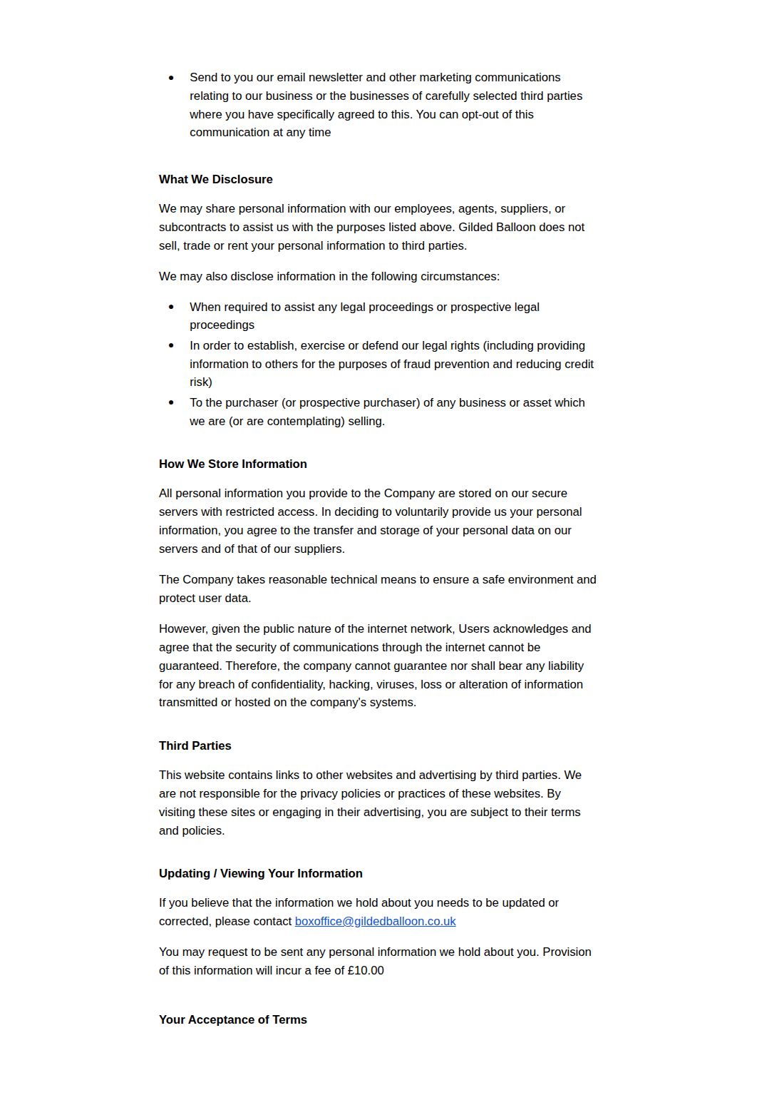Send to you our email newsletter and other marketing communications relating to our business or the businesses of carefully selected third parties where you have specifically agreed to this. You can opt-out of this communication at any time
What We Disclosure
We may share personal information with our employees, agents, suppliers, or subcontracts to assist us with the purposes listed above. Gilded Balloon does not sell, trade or rent your personal information to third parties.
We may also disclose information in the following circumstances:
When required to assist any legal proceedings or prospective legal proceedings
In order to establish, exercise or defend our legal rights (including providing information to others for the purposes of fraud prevention and reducing credit risk)
To the purchaser (or prospective purchaser) of any business or asset which we are (or are contemplating) selling.
How We Store Information
All personal information you provide to the Company are stored on our secure servers with restricted access. In deciding to voluntarily provide us your personal information, you agree to the transfer and storage of your personal data on our servers and of that of our suppliers.
The Company takes reasonable technical means to ensure a safe environment and protect user data.
However, given the public nature of the internet network, Users acknowledges and agree that the security of communications through the internet cannot be guaranteed. Therefore, the company cannot guarantee nor shall bear any liability for any breach of confidentiality, hacking, viruses, loss or alteration of information transmitted or hosted on the company's systems.
Third Parties
This website contains links to other websites and advertising by third parties. We are not responsible for the privacy policies or practices of these websites. By visiting these sites or engaging in their advertising, you are subject to their terms and policies.
Updating / Viewing Your Information
If you believe that the information we hold about you needs to be updated or corrected, please contact boxoffice@gildedballoon.co.uk
You may request to be sent any personal information we hold about you. Provision of this information will incur a fee of £10.00
Your Acceptance of Terms